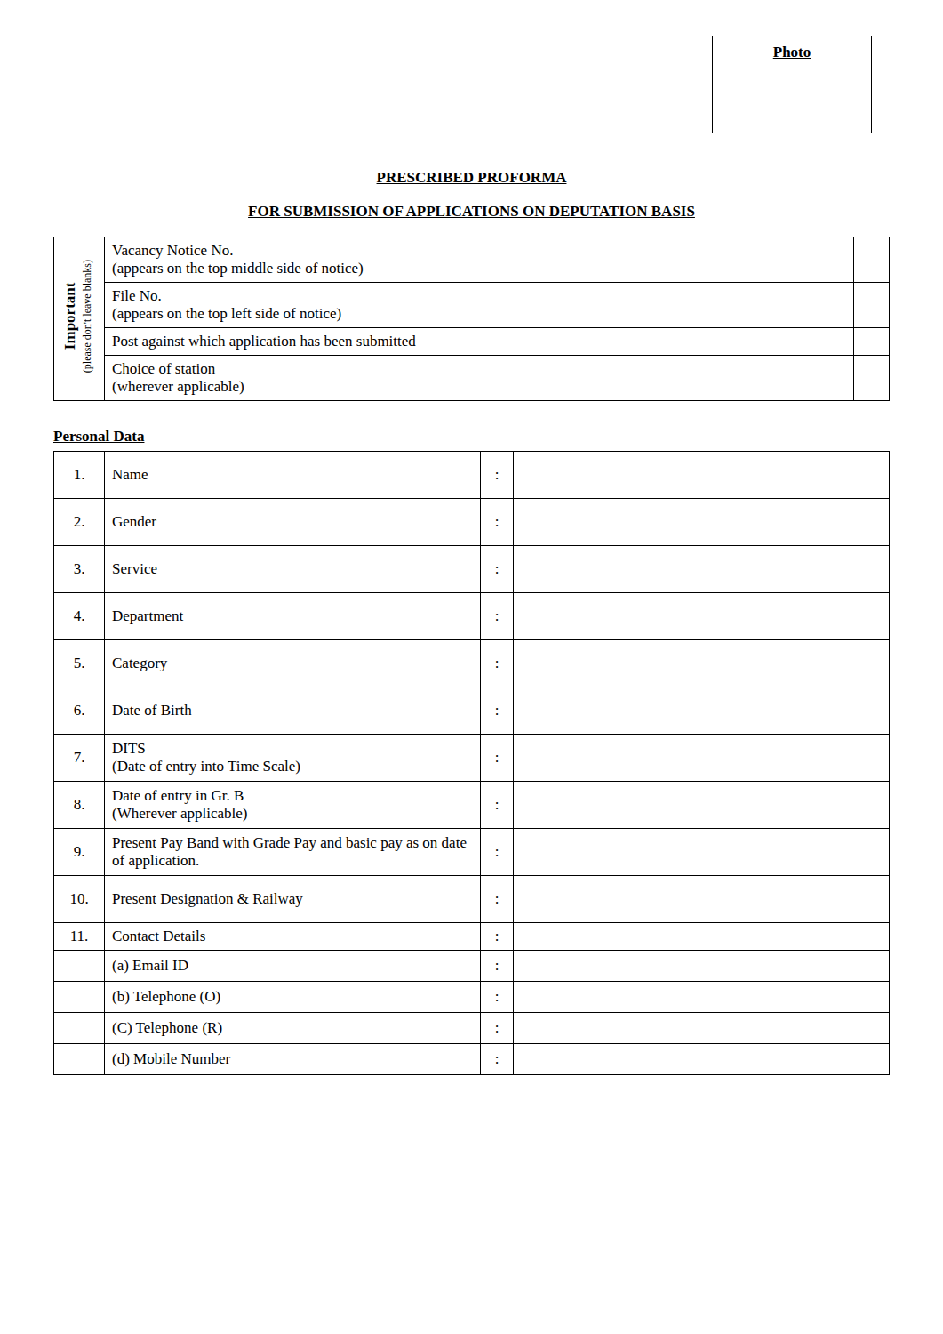Photo
PRESCRIBED PROFORMA
FOR SUBMISSION OF APPLICATIONS ON DEPUTATION BASIS
| Important (please don't leave blanks) | Vacancy Notice No. (appears on the top middle side of notice) | |
| File No. (appears on the top left side of notice) | |
| Post against which application has been submitted | |
| Choice of station (wherever applicable) | |
Personal Data
| 1. | Name | : | |
| 2. | Gender | : | |
| 3. | Service | : | |
| 4. | Department | : | |
| 5. | Category | : | |
| 6. | Date of Birth | : | |
| 7. | DITS (Date of entry into Time Scale) | : | |
| 8. | Date of entry in Gr. B (Wherever applicable) | : | |
| 9. | Present Pay Band with Grade Pay and basic pay as on date of application. | : | |
| 10. | Present Designation & Railway | : | |
| 11. | Contact Details | : | |
| | (a) Email ID | : | |
| | (b) Telephone (O) | : | |
| | (C) Telephone (R) | : | |
| | (d) Mobile Number | : | |